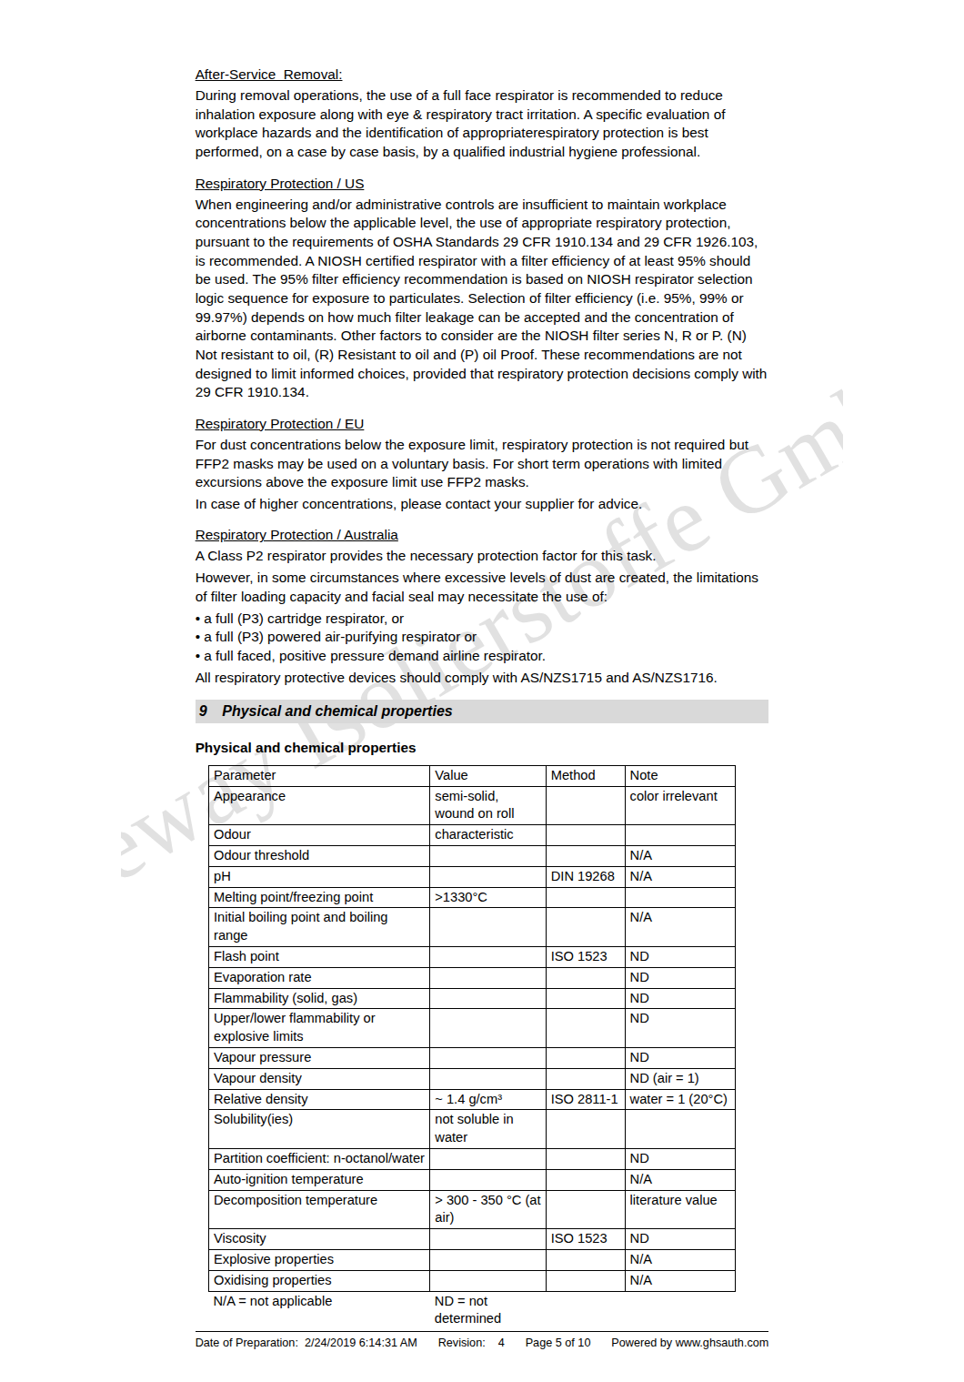Seeway Isolierstoffe GmbH
After-Service Removal:
During removal operations, the use of a full face respirator is recommended to reduce inhalation exposure along with eye & respiratory tract irritation. A specific evaluation of workplace hazards and the identification of appropriaterespiratory protection is best performed, on a case by case basis, by a qualified industrial hygiene professional.
Respiratory Protection / US
When engineering and/or administrative controls are insufficient to maintain workplace concentrations below the applicable level, the use of appropriate respiratory protection, pursuant to the requirements of OSHA Standards 29 CFR 1910.134 and 29 CFR 1926.103, is recommended. A NIOSH certified respirator with a filter efficiency of at least 95% should be used. The 95% filter efficiency recommendation is based on NIOSH respirator selection logic sequence for exposure to particulates. Selection of filter efficiency (i.e. 95%, 99% or 99.97%) depends on how much filter leakage can be accepted and the concentration of airborne contaminants. Other factors to consider are the NIOSH filter series N, R or P. (N) Not resistant to oil, (R) Resistant to oil and (P) oil Proof. These recommendations are not designed to limit informed choices, provided that respiratory protection decisions comply with 29 CFR 1910.134.
Respiratory Protection / EU
For dust concentrations below the exposure limit, respiratory protection is not required but FFP2 masks may be used on a voluntary basis. For short term operations with limited excursions above the exposure limit use FFP2 masks.
In case of higher concentrations, please contact your supplier for advice.
Respiratory Protection / Australia
A Class P2 respirator provides the necessary protection factor for this task.
However, in some circumstances where excessive levels of dust are created, the limitations of filter loading capacity and facial seal may necessitate the use of:
• a full (P3) cartridge respirator, or
• a full (P3) powered air-purifying respirator or
• a full faced, positive pressure demand airline respirator.
All respiratory protective devices should comply with AS/NZS1715 and AS/NZS1716.
9 Physical and chemical properties
Physical and chemical properties
| Parameter | Value | Method | Note |
| Appearance | semi-solid, wound on roll | | color irrelevant |
| Odour | characteristic | | |
| Odour threshold | | | N/A |
| pH | | DIN 19268 | N/A |
| Melting point/freezing point | >1330°C | | |
| Initial boiling point and boiling range | | | N/A |
| Flash point | | ISO 1523 | ND |
| Evaporation rate | | | ND |
| Flammability (solid, gas) | | | ND |
| Upper/lower flammability or explosive limits | | | ND |
| Vapour pressure | | | ND |
| Vapour density | | | ND (air = 1) |
| Relative density | ~ 1.4 g/cm³ | ISO 2811-1 | water = 1 (20°C) |
| Solubility(ies) | not soluble in water | | |
| Partition coefficient: n-octanol/water | | | ND |
| Auto-ignition temperature | | | N/A |
| Decomposition temperature | > 300 - 350 °C (at air) | | literature value |
| Viscosity | | ISO 1523 | ND |
| Explosive properties | | | N/A |
| Oxidising properties | | | N/A |
| N/A = not applicable | ND = not determined | | |
Date of Preparation: 2/24/2019 6:14:31 AM Revision: 4 Page 5 of 10 Powered by www.ghsauth.com